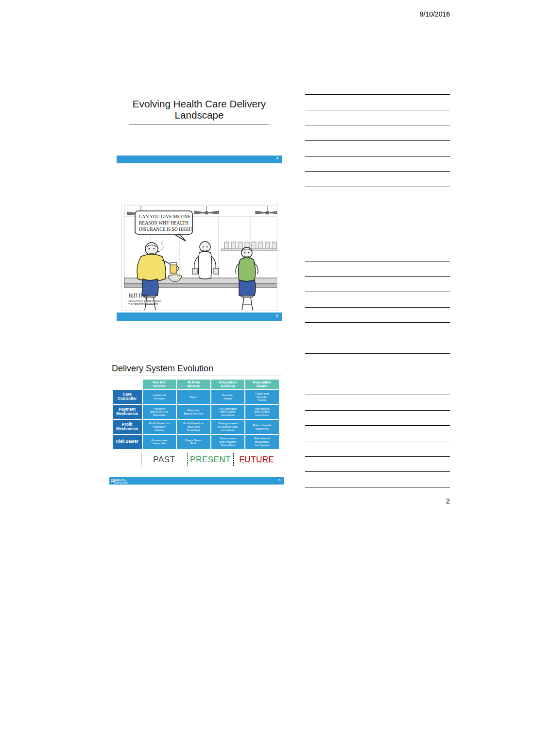9/10/2016
Evolving Health Care Delivery
Landscape
4
CAN YOU GIVE ME ONE REASON WHY HEALTH INSURANCE IS SO HIGH? Bill Day SAN ANTONIO EXPRESS-NEWS THE CREATORS SYNDICATE
5
Delivery System Evolution
| | Fee For Service | At Risk Models | Integrated Delivery | Population Health |
| Care Controller | Individual Provider | Payor | Provider Teams | Payor and Provider Teams |
| Payment Mechanism | Payment based on Fee Schedule | Payment Based on Risk | Fee Schedule with Quality Incentives | Risk based with Quality Incentives |
| Profit Mechanism | Profit Based on Procedure Volume | Profit Based on Value and Incentives | Savings based on shared team incentives | Risk on health outcomes |
| Risk Bearer | Government bears risk | Payor Bears Risk | Government and Provider Share Risk | Risk shared throughout the System |
PAST
PRESENT
FUTURE
KIHEALTH
ADVISORS 6
2